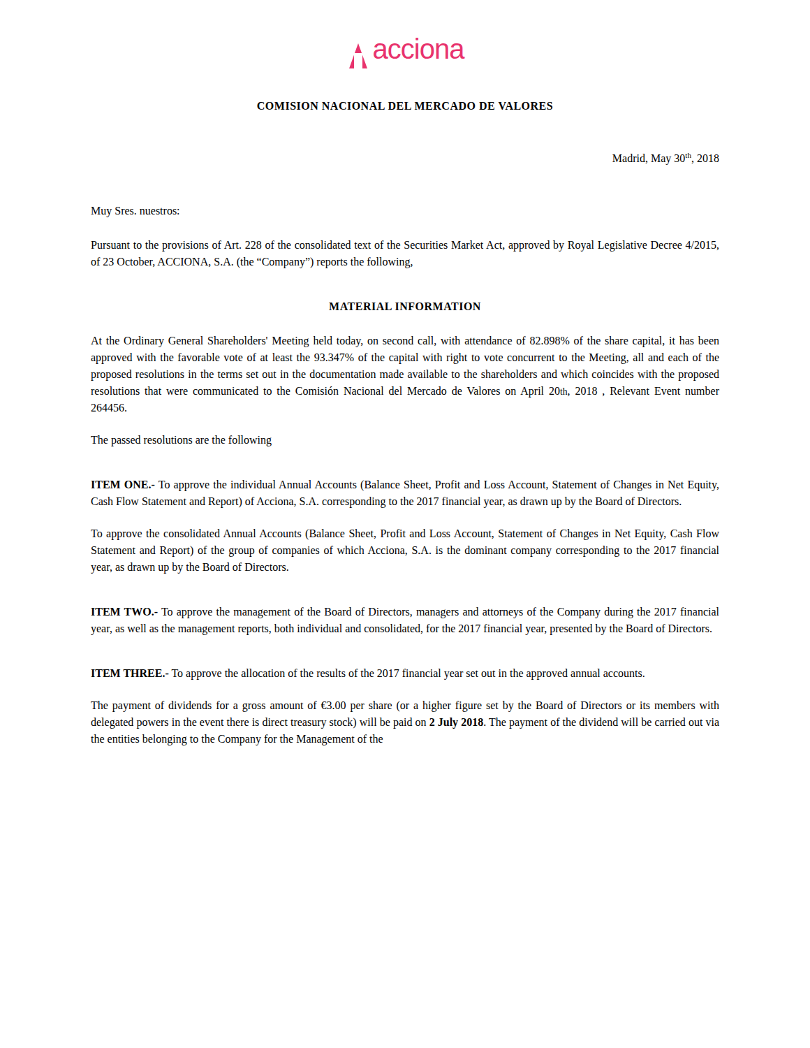acciona
COMISION NACIONAL DEL MERCADO DE VALORES
Madrid, May 30th, 2018
Muy Sres. nuestros:
Pursuant to the provisions of Art. 228 of the consolidated text of the Securities Market Act, approved by Royal Legislative Decree 4/2015, of 23 October, ACCIONA, S.A. (the “Company”) reports the following,
MATERIAL INFORMATION
At the Ordinary General Shareholders' Meeting held today, on second call, with attendance of 82.898% of the share capital, it has been approved with the favorable vote of at least the 93.347% of the capital with right to vote concurrent to the Meeting, all and each of the proposed resolutions in the terms set out in the documentation made available to the shareholders and which coincides with the proposed resolutions that were communicated to the Comisión Nacional del Mercado de Valores on April 20th, 2018 , Relevant Event number 264456.
The passed resolutions are the following
ITEM ONE.- To approve the individual Annual Accounts (Balance Sheet, Profit and Loss Account, Statement of Changes in Net Equity, Cash Flow Statement and Report) of Acciona, S.A. corresponding to the 2017 financial year, as drawn up by the Board of Directors.
To approve the consolidated Annual Accounts (Balance Sheet, Profit and Loss Account, Statement of Changes in Net Equity, Cash Flow Statement and Report) of the group of companies of which Acciona, S.A. is the dominant company corresponding to the 2017 financial year, as drawn up by the Board of Directors.
ITEM TWO.- To approve the management of the Board of Directors, managers and attorneys of the Company during the 2017 financial year, as well as the management reports, both individual and consolidated, for the 2017 financial year, presented by the Board of Directors.
ITEM THREE.- To approve the allocation of the results of the 2017 financial year set out in the approved annual accounts.
The payment of dividends for a gross amount of €3.00 per share (or a higher figure set by the Board of Directors or its members with delegated powers in the event there is direct treasury stock) will be paid on 2 July 2018. The payment of the dividend will be carried out via the entities belonging to the Company for the Management of the